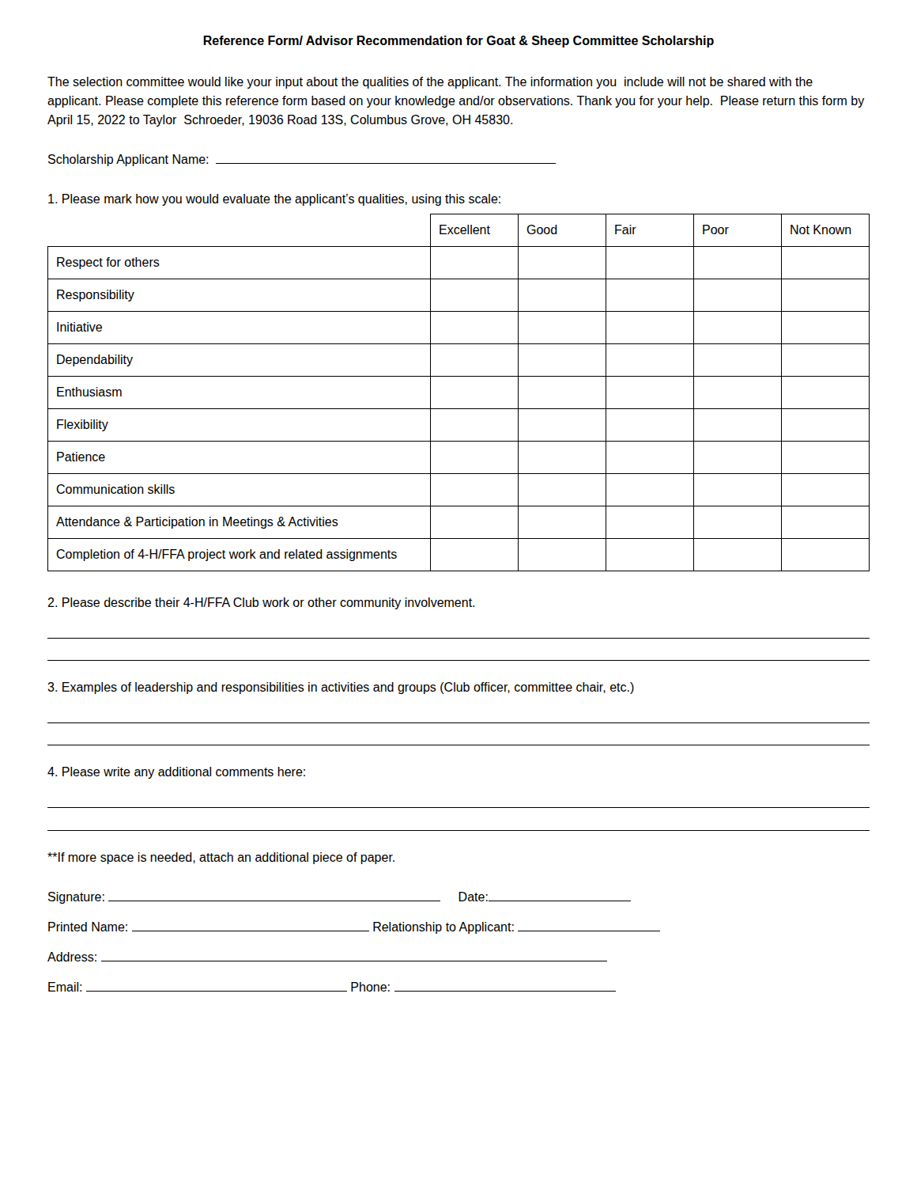Reference Form/ Advisor Recommendation for Goat & Sheep Committee Scholarship
The selection committee would like your input about the qualities of the applicant. The information you include will not be shared with the applicant. Please complete this reference form based on your knowledge and/or observations. Thank you for your help. Please return this form by April 15, 2022 to Taylor Schroeder, 19036 Road 13S, Columbus Grove, OH 45830.
Scholarship Applicant Name:
1. Please mark how you would evaluate the applicant’s qualities, using this scale:
| | Excellent | Good | Fair | Poor | Not Known |
| --- | --- | --- | --- | --- | --- |
| Respect for others | | | | | |
| Responsibility | | | | | |
| Initiative | | | | | |
| Dependability | | | | | |
| Enthusiasm | | | | | |
| Flexibility | | | | | |
| Patience | | | | | |
| Communication skills | | | | | |
| Attendance & Participation in Meetings & Activities | | | | | |
| Completion of 4-H/FFA project work and related assignments | | | | | |
2. Please describe their 4-H/FFA Club work or other community involvement.
3. Examples of leadership and responsibilities in activities and groups (Club officer, committee chair, etc.)
4. Please write any additional comments here:
**If more space is needed, attach an additional piece of paper.
Signature: Date:
Printed Name: Relationship to Applicant:
Address:
Email: Phone: